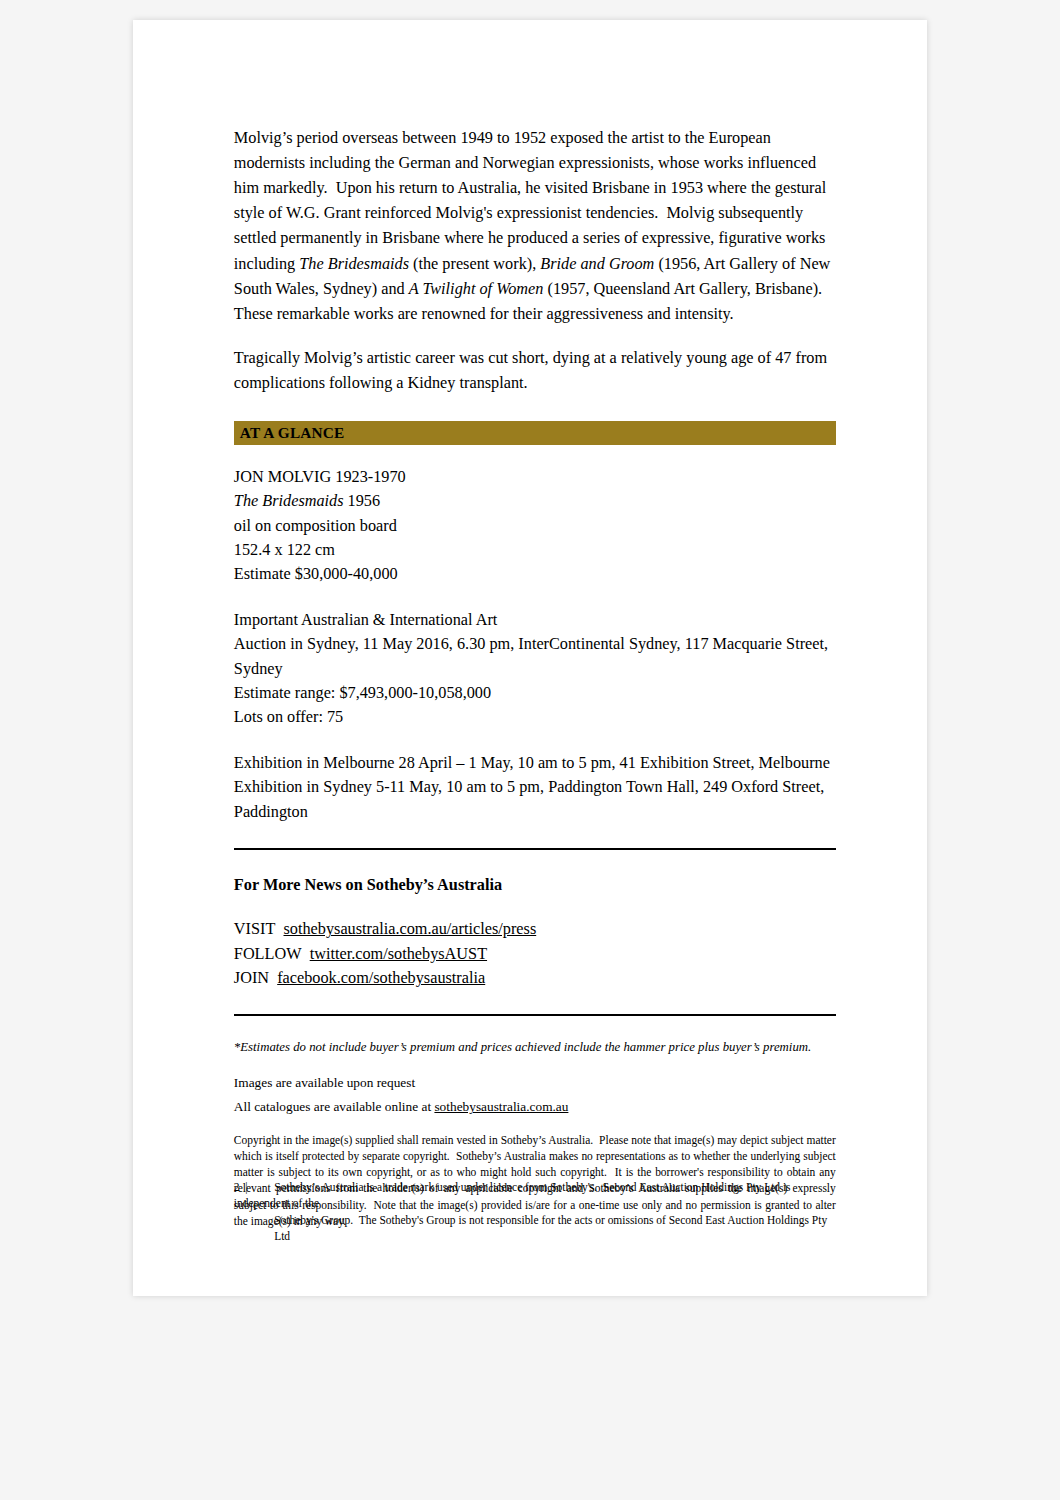Molvig’s period overseas between 1949 to 1952 exposed the artist to the European modernists including the German and Norwegian expressionists, whose works influenced him markedly. Upon his return to Australia, he visited Brisbane in 1953 where the gestural style of W.G. Grant reinforced Molvig's expressionist tendencies. Molvig subsequently settled permanently in Brisbane where he produced a series of expressive, figurative works including The Bridesmaids (the present work), Bride and Groom (1956, Art Gallery of New South Wales, Sydney) and A Twilight of Women (1957, Queensland Art Gallery, Brisbane). These remarkable works are renowned for their aggressiveness and intensity.
Tragically Molvig’s artistic career was cut short, dying at a relatively young age of 47 from complications following a Kidney transplant.
AT A GLANCE
JON MOLVIG 1923-1970
The Bridesmaids 1956
oil on composition board
152.4 x 122 cm
Estimate $30,000-40,000
Important Australian & International Art
Auction in Sydney, 11 May 2016, 6.30 pm, InterContinental Sydney, 117 Macquarie Street, Sydney
Estimate range: $7,493,000-10,058,000
Lots on offer: 75
Exhibition in Melbourne 28 April – 1 May, 10 am to 5 pm, 41 Exhibition Street, Melbourne
Exhibition in Sydney 5-11 May, 10 am to 5 pm, Paddington Town Hall, 249 Oxford Street, Paddington
For More News on Sotheby’s Australia
VISIT sothebysaustralia.com.au/articles/press
FOLLOW twitter.com/sothebysAUST
JOIN facebook.com/sothebysaustralia
*Estimates do not include buyer’s premium and prices achieved include the hammer price plus buyer’s premium.
Images are available upon request
All catalogues are available online at sothebysaustralia.com.au
Copyright in the image(s) supplied shall remain vested in Sotheby’s Australia. Please note that image(s) may depict subject matter which is itself protected by separate copyright. Sotheby’s Australia makes no representations as to whether the underlying subject matter is subject to its own copyright, or as to who might hold such copyright. It is the borrower's responsibility to obtain any relevant permissions from the holder(s) of any applicable copyright and Sotheby’s Australia supplies the image(s) expressly subject to this responsibility. Note that the image(s) provided is/are for a one-time use only and no permission is granted to alter the image(s) in any way.
2 |Sotheby’s Australia is a trade mark used under licence from Sotheby's. Second East Auction Holdings Pty Ltd is independent of the Sotheby's Group. The Sotheby's Group is not responsible for the acts or omissions of Second East Auction Holdings Pty Ltd